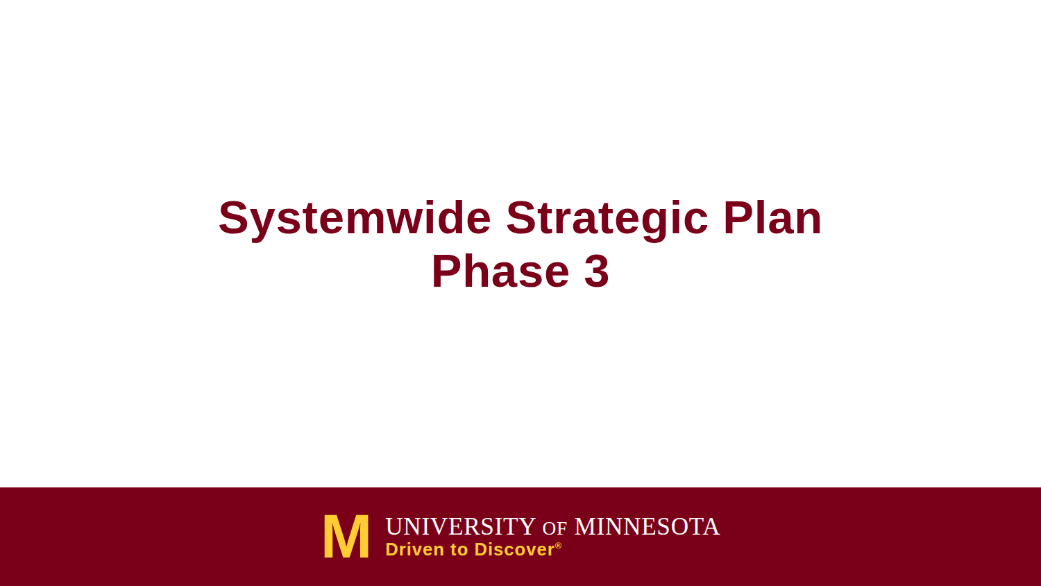Systemwide Strategic Plan Phase 3
M
University of Minnesota Driven to Discover®